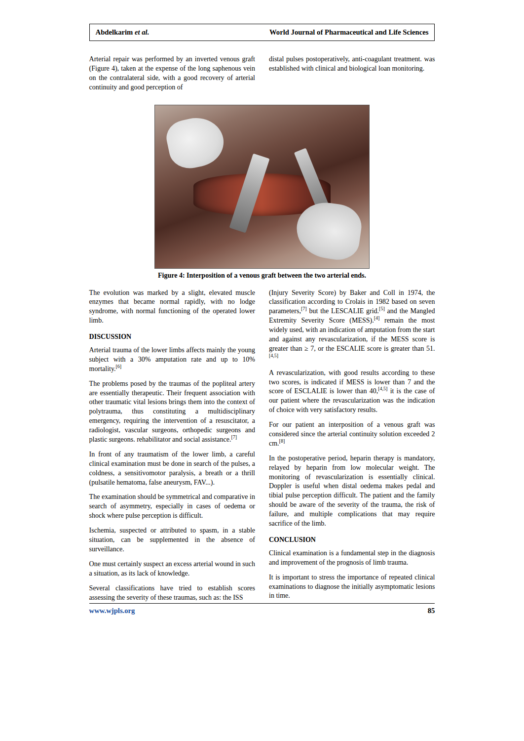Abdelkarim et al.
World Journal of Pharmaceutical and Life Sciences
Arterial repair was performed by an inverted venous graft (Figure 4), taken at the expense of the long saphenous vein on the contralateral side, with a good recovery of arterial continuity and good perception of
distal pulses postoperatively, anti-coagulant treatment. was established with clinical and biological loan monitoring.
Figure 4: Interposition of a venous graft between the two arterial ends.
The evolution was marked by a slight, elevated muscle enzymes that became normal rapidly, with no lodge syndrome, with normal functioning of the operated lower limb.
Discussion
Arterial trauma of the lower limbs affects mainly the young subject with a 30% amputation rate and up to 10% mortality.[6]
The problems posed by the traumas of the popliteal artery are essentially therapeutic. Their frequent association with other traumatic vital lesions brings them into the context of polytrauma, thus constituting a multidisciplinary emergency, requiring the intervention of a resuscitator, a radiologist, vascular surgeons, orthopedic surgeons and plastic surgeons. rehabilitator and social assistance.[7]
In front of any traumatism of the lower limb, a careful clinical examination must be done in search of the pulses, a coldness, a sensitivomotor paralysis, a breath or a thrill (pulsatile hematoma, false aneurysm, FAV...).
The examination should be symmetrical and comparative in search of asymmetry, especially in cases of oedema or shock where pulse perception is difficult.
Ischemia, suspected or attributed to spasm, in a stable situation, can be supplemented in the absence of surveillance.
One must certainly suspect an excess arterial wound in such a situation, as its lack of knowledge.
Several classifications have tried to establish scores assessing the severity of these traumas, such as: the ISS
(Injury Severity Score) by Baker and Coll in 1974, the classification according to Crolais in 1982 based on seven parameters,[7] but the LESCALIE grid.[5] and the Mangled Extremity Severity Score (MESS).[4] remain the most widely used, with an indication of amputation from the start and against any revascularization, if the MESS score is greater than ≥ 7, or the ESCALIE score is greater than 51.[4,5]
A revascularization, with good results according to these two scores, is indicated if MESS is lower than 7 and the score of ESCLALIE is lower than 40,[4,5] it is the case of our patient where the revascularization was the indication of choice with very satisfactory results.
For our patient an interposition of a venous graft was considered since the arterial continuity solution exceeded 2 cm.[8]
In the postoperative period, heparin therapy is mandatory, relayed by heparin from low molecular weight. The monitoring of revascularization is essentially clinical. Doppler is useful when distal oedema makes pedal and tibial pulse perception difficult. The patient and the family should be aware of the severity of the trauma, the risk of failure, and multiple complications that may require sacrifice of the limb.
Conclusion
Clinical examination is a fundamental step in the diagnosis and improvement of the prognosis of limb trauma.
It is important to stress the importance of repeated clinical examinations to diagnose the initially asymptomatic lesions in time.
www.wjpls.org
85